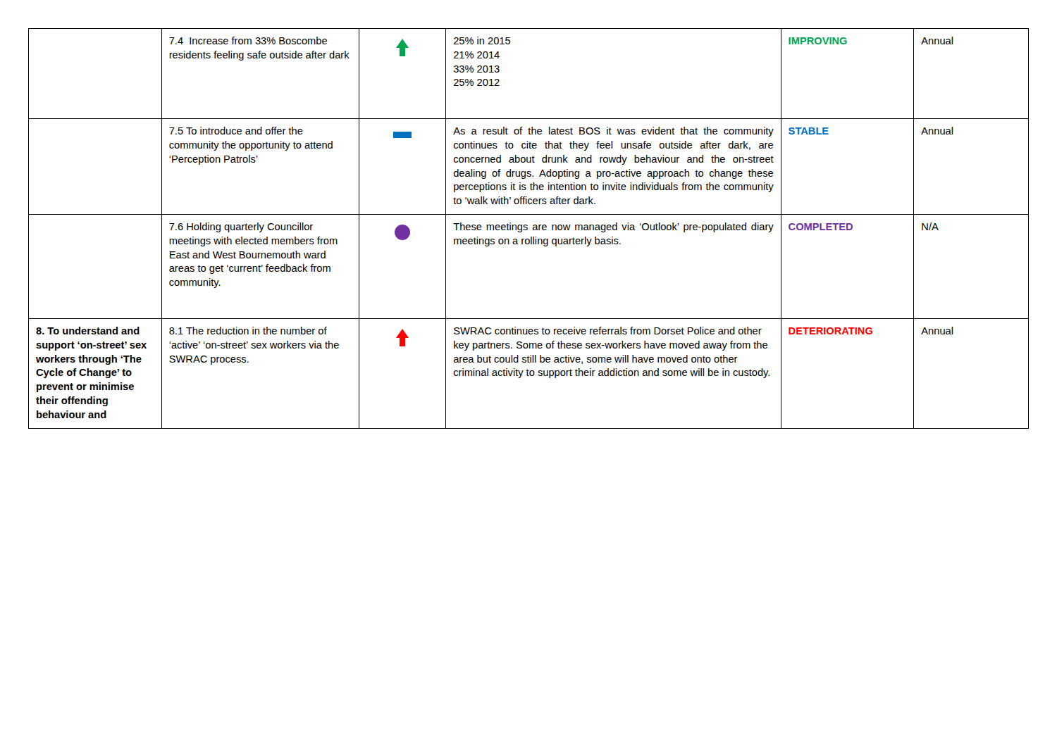| | 7.4 Increase from 33% Boscombe residents feeling safe outside after dark | | 25% in 2015 21% 2014 33% 2013 25% 2012 | IMPROVING | Annual |
| | 7.5 To introduce and offer the community the opportunity to attend ‘Perception Patrols’ | | As a result of the latest BOS it was evident that the community continues to cite that they feel unsafe outside after dark, are concerned about drunk and rowdy behaviour and the on-street dealing of drugs. Adopting a pro-active approach to change these perceptions it is the intention to invite individuals from the community to ‘walk with’ officers after dark. | STABLE | Annual |
| | 7.6 Holding quarterly Councillor meetings with elected members from East and West Bournemouth ward areas to get ‘current’ feedback from community. | | These meetings are now managed via ‘Outlook’ pre-populated diary meetings on a rolling quarterly basis. | COMPLETED | N/A |
| 8. To understand and support ‘on-street’ sex workers through ‘The Cycle of Change’ to prevent or minimise their offending behaviour and | 8.1 The reduction in the number of ‘active’ ‘on-street’ sex workers via the SWRAC process. | | SWRAC continues to receive referrals from Dorset Police and other key partners. Some of these sex-workers have moved away from the area but could still be active, some will have moved onto other criminal activity to support their addiction and some will be in custody. | DETERIORATING | Annual |